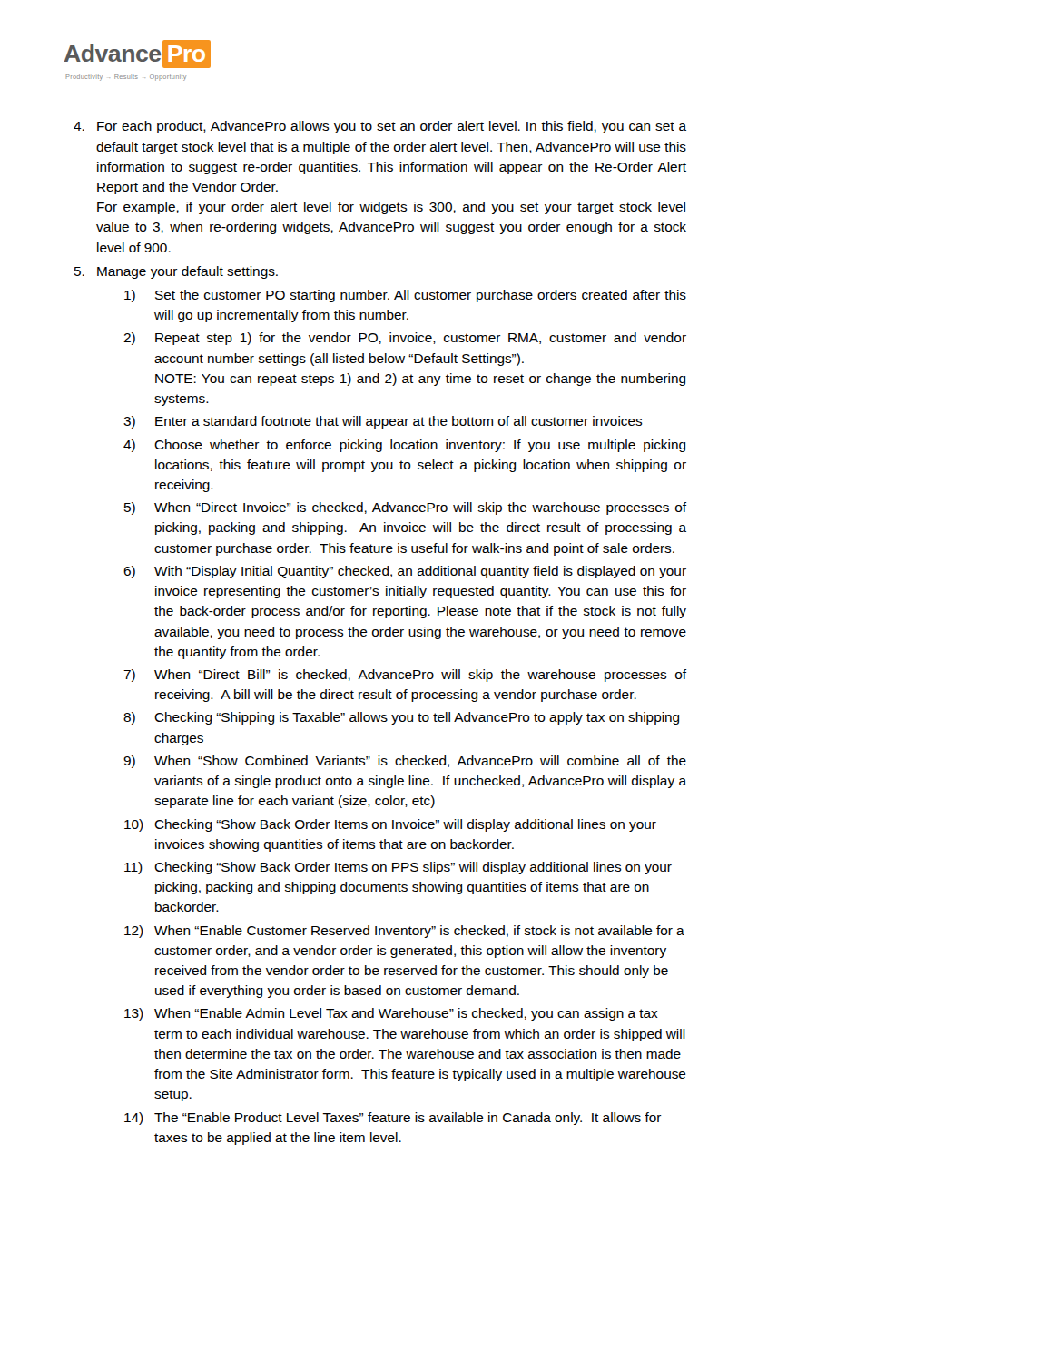AdvancePro
Productivity → Results → Opportunity
For each product, AdvancePro allows you to set an order alert level. In this field, you can set a default target stock level that is a multiple of the order alert level. Then, AdvancePro will use this information to suggest re-order quantities. This information will appear on the Re-Order Alert Report and the Vendor Order.
For example, if your order alert level for widgets is 300, and you set your target stock level value to 3, when re-ordering widgets, AdvancePro will suggest you order enough for a stock level of 900.
Manage your default settings.
Set the customer PO starting number. All customer purchase orders created after this will go up incrementally from this number.
Repeat step 1) for the vendor PO, invoice, customer RMA, customer and vendor account number settings (all listed below “Default Settings”).
NOTE: You can repeat steps 1) and 2) at any time to reset or change the numbering systems.
Enter a standard footnote that will appear at the bottom of all customer invoices
Choose whether to enforce picking location inventory: If you use multiple picking locations, this feature will prompt you to select a picking location when shipping or receiving.
When “Direct Invoice” is checked, AdvancePro will skip the warehouse processes of picking, packing and shipping. An invoice will be the direct result of processing a customer purchase order. This feature is useful for walk-ins and point of sale orders.
With “Display Initial Quantity” checked, an additional quantity field is displayed on your invoice representing the customer’s initially requested quantity. You can use this for the back-order process and/or for reporting. Please note that if the stock is not fully available, you need to process the order using the warehouse, or you need to remove the quantity from the order.
When “Direct Bill” is checked, AdvancePro will skip the warehouse processes of receiving. A bill will be the direct result of processing a vendor purchase order.
Checking “Shipping is Taxable” allows you to tell AdvancePro to apply tax on shipping charges
When “Show Combined Variants” is checked, AdvancePro will combine all of the variants of a single product onto a single line. If unchecked, AdvancePro will display a separate line for each variant (size, color, etc)
Checking “Show Back Order Items on Invoice” will display additional lines on your invoices showing quantities of items that are on backorder.
Checking “Show Back Order Items on PPS slips” will display additional lines on your picking, packing and shipping documents showing quantities of items that are on backorder.
When “Enable Customer Reserved Inventory” is checked, if stock is not available for a customer order, and a vendor order is generated, this option will allow the inventory received from the vendor order to be reserved for the customer. This should only be used if everything you order is based on customer demand.
When “Enable Admin Level Tax and Warehouse” is checked, you can assign a tax term to each individual warehouse. The warehouse from which an order is shipped will then determine the tax on the order. The warehouse and tax association is then made from the Site Administrator form. This feature is typically used in a multiple warehouse setup.
The “Enable Product Level Taxes” feature is available in Canada only. It allows for taxes to be applied at the line item level.